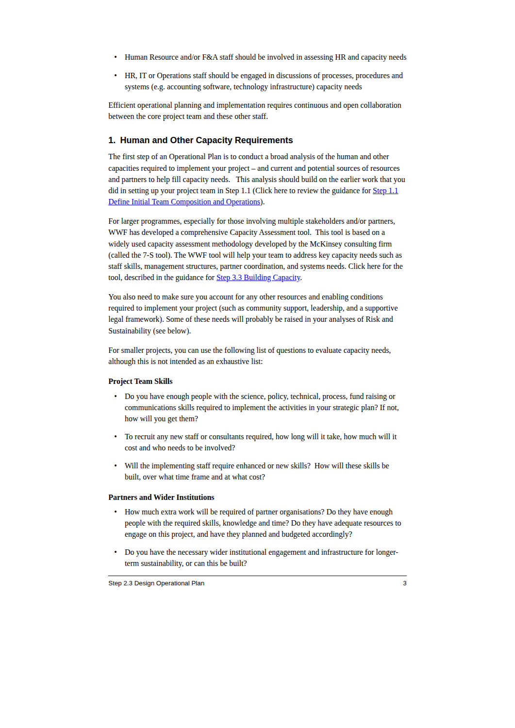Human Resource and/or F&A staff should be involved in assessing HR and capacity needs
HR, IT or Operations staff should be engaged in discussions of processes, procedures and systems (e.g. accounting software, technology infrastructure) capacity needs
Efficient operational planning and implementation requires continuous and open collaboration between the core project team and these other staff.
1. Human and Other Capacity Requirements
The first step of an Operational Plan is to conduct a broad analysis of the human and other capacities required to implement your project – and current and potential sources of resources and partners to help fill capacity needs. This analysis should build on the earlier work that you did in setting up your project team in Step 1.1 (Click here to review the guidance for Step 1.1 Define Initial Team Composition and Operations).
For larger programmes, especially for those involving multiple stakeholders and/or partners, WWF has developed a comprehensive Capacity Assessment tool. This tool is based on a widely used capacity assessment methodology developed by the McKinsey consulting firm (called the 7-S tool). The WWF tool will help your team to address key capacity needs such as staff skills, management structures, partner coordination, and systems needs. Click here for the tool, described in the guidance for Step 3.3 Building Capacity.
You also need to make sure you account for any other resources and enabling conditions required to implement your project (such as community support, leadership, and a supportive legal framework). Some of these needs will probably be raised in your analyses of Risk and Sustainability (see below).
For smaller projects, you can use the following list of questions to evaluate capacity needs, although this is not intended as an exhaustive list:
Project Team Skills
Do you have enough people with the science, policy, technical, process, fund raising or communications skills required to implement the activities in your strategic plan? If not, how will you get them?
To recruit any new staff or consultants required, how long will it take, how much will it cost and who needs to be involved?
Will the implementing staff require enhanced or new skills? How will these skills be built, over what time frame and at what cost?
Partners and Wider Institutions
How much extra work will be required of partner organisations? Do they have enough people with the required skills, knowledge and time? Do they have adequate resources to engage on this project, and have they planned and budgeted accordingly?
Do you have the necessary wider institutional engagement and infrastructure for longer-term sustainability, or can this be built?
Step 2.3 Design Operational Plan 3